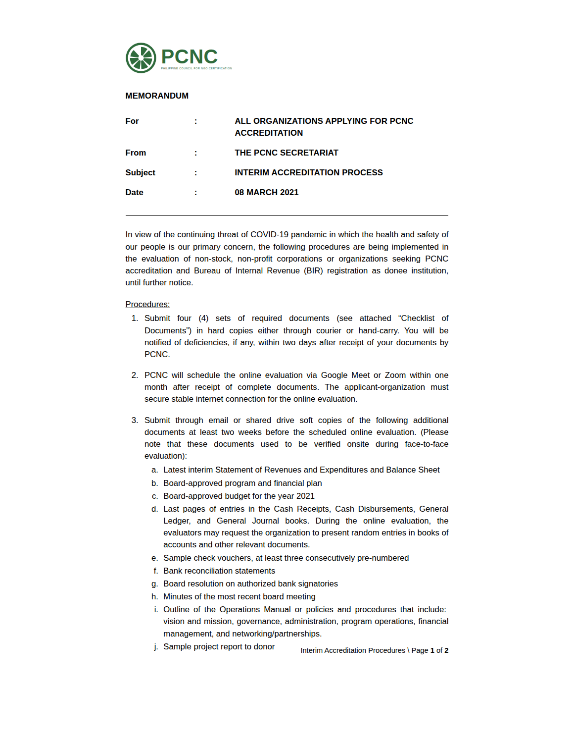PCNC PHILIPPINE COUNCIL FOR NGO CERTIFICATION
MEMORANDUM
| For | : | ALL ORGANIZATIONS APPLYING FOR PCNC ACCREDITATION |
| From | : | THE PCNC SECRETARIAT |
| Subject | : | INTERIM ACCREDITATION PROCESS |
| Date | : | 08 MARCH 2021 |
In view of the continuing threat of COVID-19 pandemic in which the health and safety of our people is our primary concern, the following procedures are being implemented in the evaluation of non-stock, non-profit corporations or organizations seeking PCNC accreditation and Bureau of Internal Revenue (BIR) registration as donee institution, until further notice.
Procedures:
Submit four (4) sets of required documents (see attached “Checklist of Documents”) in hard copies either through courier or hand-carry. You will be notified of deficiencies, if any, within two days after receipt of your documents by PCNC.
PCNC will schedule the online evaluation via Google Meet or Zoom within one month after receipt of complete documents. The applicant-organization must secure stable internet connection for the online evaluation.
Submit through email or shared drive soft copies of the following additional documents at least two weeks before the scheduled online evaluation. (Please note that these documents used to be verified onsite during face-to-face evaluation):
Latest interim Statement of Revenues and Expenditures and Balance Sheet
Board-approved program and financial plan
Board-approved budget for the year 2021
Last pages of entries in the Cash Receipts, Cash Disbursements, General Ledger, and General Journal books. During the online evaluation, the evaluators may request the organization to present random entries in books of accounts and other relevant documents.
Sample check vouchers, at least three consecutively pre-numbered
Bank reconciliation statements
Board resolution on authorized bank signatories
Minutes of the most recent board meeting
Outline of the Operations Manual or policies and procedures that include: vision and mission, governance, administration, program operations, financial management, and networking/partnerships.
Sample project report to donor
Interim Accreditation Procedures \ Page 1 of 2